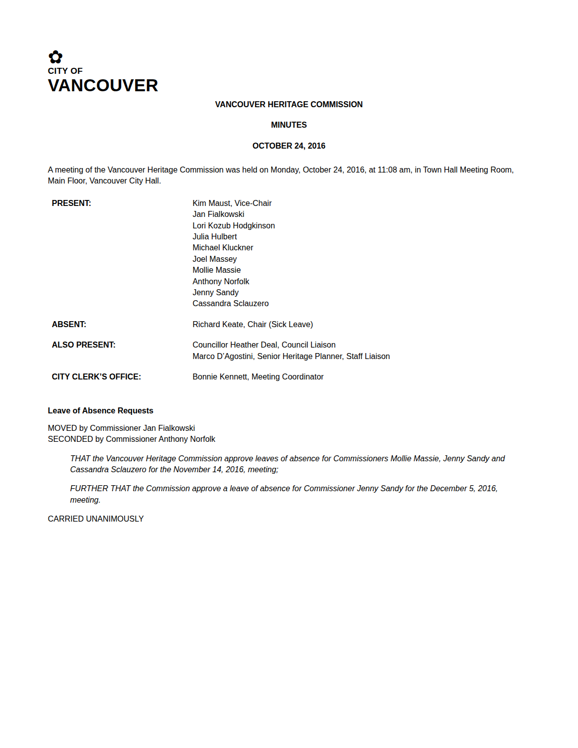✿
CITY OF
VANCOUVER
Vancouver Heritage Commission
Minutes
October 24, 2016
A meeting of the Vancouver Heritage Commission was held on Monday, October 24, 2016, at 11:08 am, in Town Hall Meeting Room, Main Floor, Vancouver City Hall.
| Present: | Kim Maust, Vice-Chair Jan Fialkowski Lori Kozub Hodgkinson Julia Hulbert Michael Kluckner Joel Massey Mollie Massie Anthony Norfolk Jenny Sandy Cassandra Sclauzero |
| Absent: | Richard Keate, Chair (Sick Leave) |
| Also Present: | Councillor Heather Deal, Council Liaison Marco D’Agostini, Senior Heritage Planner, Staff Liaison |
| City Clerk’s Office: | Bonnie Kennett, Meeting Coordinator |
Leave of Absence Requests
MOVED by Commissioner Jan Fialkowski
SECONDED by Commissioner Anthony Norfolk
THAT the Vancouver Heritage Commission approve leaves of absence for Commissioners Mollie Massie, Jenny Sandy and Cassandra Sclauzero for the November 14, 2016, meeting;
FURTHER THAT the Commission approve a leave of absence for Commissioner Jenny Sandy for the December 5, 2016, meeting.
Carried Unanimously